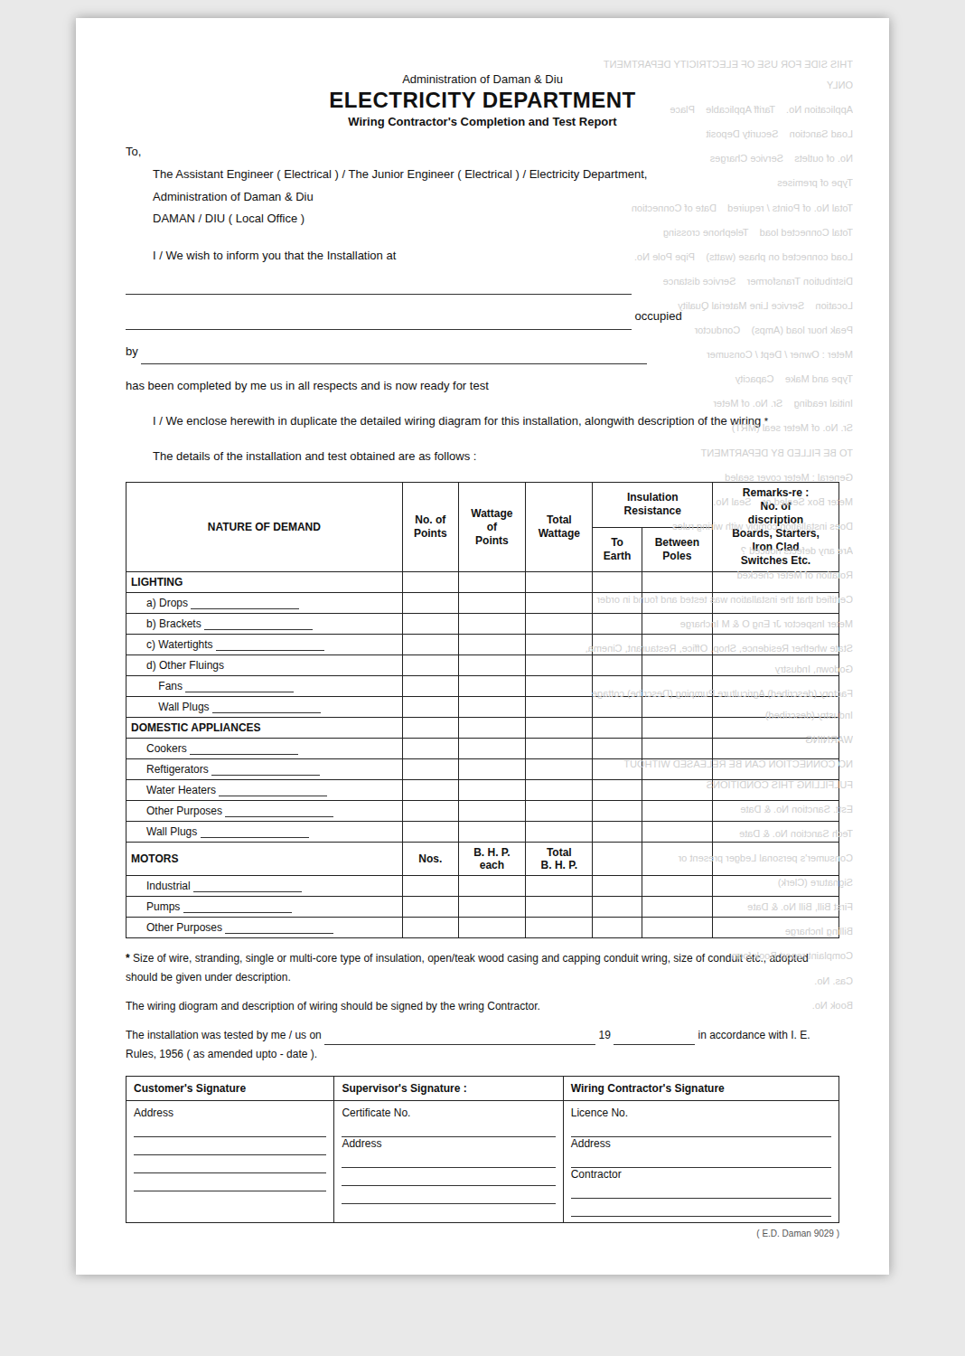THIS SIDE FOR USE OF ELECTRICITY DEPARTMENT ONLY
Application No. Tariff Applicable Place
Load Sanction Security Deposit
No. of outlets Service Charges
Type of premises
Total No. of Points / required Date of Connection
Total Connected load Telephone crossing
Load connected on phase (watts) Pipe Pole No.
Distribution Transformer Service distance
Location Service Line Material Quality
Peak hour load (Amps) Conductor
Meter : Owner / Dept / Consumer
Type and Make Capacity
Initial reading Sr. No. of Meter
Sr. No. of Meter seal (MRT)
TO BE FILLED BY DEPARTMENT
General : Meter cover sealed
Meter Box Sealed or Seal No.
Does installation comply with wiring rules
Are any defects noticed ?
Rotation of Meter checked
Certified that the installation was tested and found in order
Meter Inspector Jr Eng O & M Incharge
State whether Residence, Shop, Office, Restaurant, Cinema, Godown, Industry
Factory (described) Agriculture Pumping (Describe) cottage Industry (described)
WARNING
NO CONNECTION CAN BE RELEASED WITHOUT FULFILLING THIS CONDITIONS
Estt. Sanction No. & Date
Tech Sanction No. & Date
Consumer's personal Ledger present or
Signature (Clerk)
First Bill, Bill No. & Date
Billing Incharge
Complaint report Book form
Cas. No.
Book No.
Administration of Daman & Diu
ELECTRICITY DEPARTMENT
Wiring Contractor's Completion and Test Report
To,
The Assistant Engineer ( Electrical ) / The Junior Engineer ( Electrical ) / Electricity Department,
Administration of Daman & Diu
DAMAN / DIU ( Local Office )
I / We wish to inform you that the Installation at
occupied
by
has been completed by me us in all respects and is now ready for test
I / We enclose herewith in duplicate the detailed wiring diagram for this installation, alongwith description of the wiring *
The details of the installation and test obtained are as follows :
| NATURE OF DEMAND | No. of Points | Wattage of Points | Total Wattage | Insulation Resistance | Remarks-re : No. of discription Boards, Starters, Iron Clad Switches Etc. |
| --- | --- | --- | --- | --- | --- |
| To Earth | Between Poles |
| LIGHTING | | | | | | |
| a) Drops | | | | | | |
| b) Brackets | | | | | | |
| c) Watertights | | | | | | |
| d) Other Fluings | | | | | | |
| Fans | | | | | | |
| Wall Plugs | | | | | | |
| DOMESTIC APPLIANCES | | | | | | |
| Cookers | | | | | | |
| Reftigerators | | | | | | |
| Water Heaters | | | | | | |
| Other Purposes | | | | | | |
| Wall Plugs | | | | | | |
| MOTORS | Nos. | B. H. P. each | Total B. H. P. | | | |
| Industrial | | | | | | |
| Pumps | | | | | | |
| Other Purposes | | | | | | |
* Size of wire, stranding, single or multi-core type of insulation, open/teak wood casing and capping conduit wring, size of conduit etc., adopted should be given under description.
The wiring diogram and description of wiring should be signed by the wring Contractor.
The installation was tested by me / us on 19 in accordance with I. E. Rules, 1956 ( as amended upto - date ).
| Customer's Signature | Supervisor's Signature : | Wiring Contractor's Signature |
| --- | --- | --- |
| Address | Certificate No. Address | Licence No. Address Contractor |
( E.D. Daman 9029 )